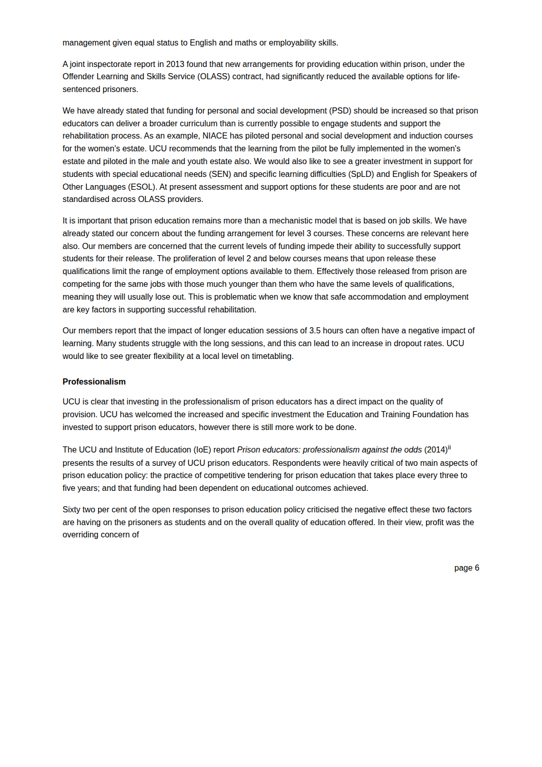management given equal status to English and maths or employability skills.
A joint inspectorate report in 2013 found that new arrangements for providing education within prison, under the Offender Learning and Skills Service (OLASS) contract, had significantly reduced the available options for life-sentenced prisoners.
We have already stated that funding for personal and social development (PSD) should be increased so that prison educators can deliver a broader curriculum than is currently possible to engage students and support the rehabilitation process. As an example, NIACE has piloted personal and social development and induction courses for the women's estate. UCU recommends that the learning from the pilot be fully implemented in the women's estate and piloted in the male and youth estate also. We would also like to see a greater investment in support for students with special educational needs (SEN) and specific learning difficulties (SpLD) and English for Speakers of Other Languages (ESOL). At present assessment and support options for these students are poor and are not standardised across OLASS providers.
It is important that prison education remains more than a mechanistic model that is based on job skills. We have already stated our concern about the funding arrangement for level 3 courses. These concerns are relevant here also. Our members are concerned that the current levels of funding impede their ability to successfully support students for their release. The proliferation of level 2 and below courses means that upon release these qualifications limit the range of employment options available to them. Effectively those released from prison are competing for the same jobs with those much younger than them who have the same levels of qualifications, meaning they will usually lose out. This is problematic when we know that safe accommodation and employment are key factors in supporting successful rehabilitation.
Our members report that the impact of longer education sessions of 3.5 hours can often have a negative impact of learning. Many students struggle with the long sessions, and this can lead to an increase in dropout rates. UCU would like to see greater flexibility at a local level on timetabling.
Professionalism
UCU is clear that investing in the professionalism of prison educators has a direct impact on the quality of provision. UCU has welcomed the increased and specific investment the Education and Training Foundation has invested to support prison educators, however there is still more work to be done.
The UCU and Institute of Education (IoE) report Prison educators: professionalism against the odds (2014)ii presents the results of a survey of UCU prison educators. Respondents were heavily critical of two main aspects of prison education policy: the practice of competitive tendering for prison education that takes place every three to five years; and that funding had been dependent on educational outcomes achieved.
Sixty two per cent of the open responses to prison education policy criticised the negative effect these two factors are having on the prisoners as students and on the overall quality of education offered. In their view, profit was the overriding concern of
page 6